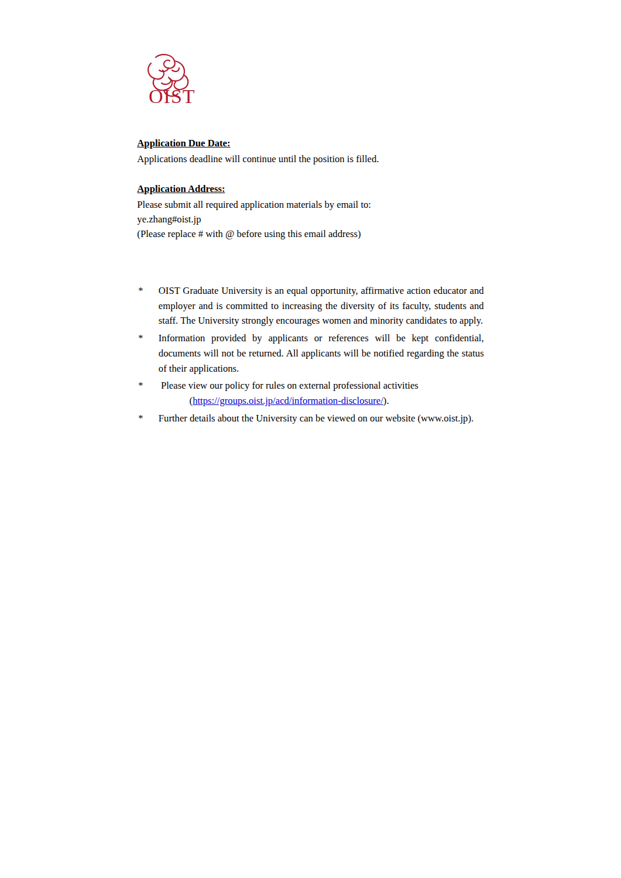OIST
Application Due Date:
Applications deadline will continue until the position is filled.
Application Address:
Please submit all required application materials by email to:
ye.zhang#oist.jp
(Please replace # with @ before using this email address)
OIST Graduate University is an equal opportunity, affirmative action educator and employer and is committed to increasing the diversity of its faculty, students and staff. The University strongly encourages women and minority candidates to apply.
Information provided by applicants or references will be kept confidential, documents will not be returned. All applicants will be notified regarding the status of their applications.
Please view our policy for rules on external professional activities
(https://groups.oist.jp/acd/information-disclosure/).
Further details about the University can be viewed on our website (www.oist.jp).